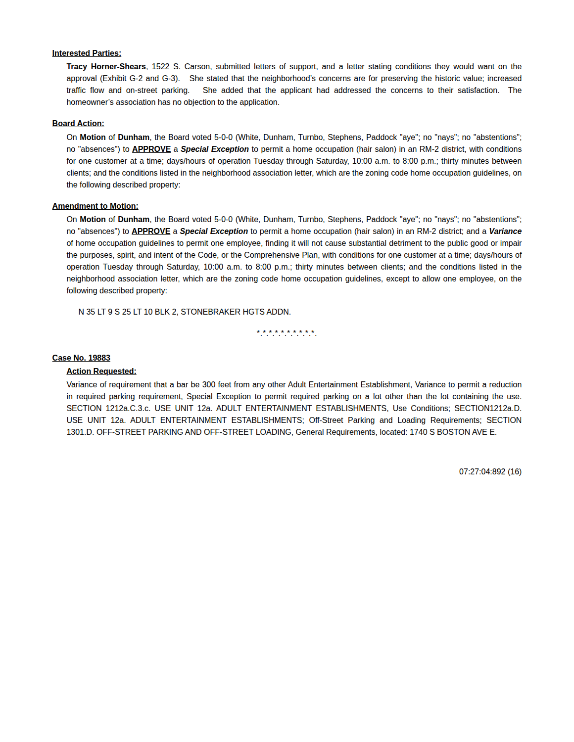Interested Parties:
Tracy Horner-Shears, 1522 S. Carson, submitted letters of support, and a letter stating conditions they would want on the approval (Exhibit G-2 and G-3). She stated that the neighborhood’s concerns are for preserving the historic value; increased traffic flow and on-street parking. She added that the applicant had addressed the concerns to their satisfaction. The homeowner’s association has no objection to the application.
Board Action:
On Motion of Dunham, the Board voted 5-0-0 (White, Dunham, Turnbo, Stephens, Paddock "aye"; no "nays"; no "abstentions"; no "absences") to APPROVE a Special Exception to permit a home occupation (hair salon) in an RM-2 district, with conditions for one customer at a time; days/hours of operation Tuesday through Saturday, 10:00 a.m. to 8:00 p.m.; thirty minutes between clients; and the conditions listed in the neighborhood association letter, which are the zoning code home occupation guidelines, on the following described property:
Amendment to Motion:
On Motion of Dunham, the Board voted 5-0-0 (White, Dunham, Turnbo, Stephens, Paddock "aye"; no "nays"; no "abstentions"; no "absences") to APPROVE a Special Exception to permit a home occupation (hair salon) in an RM-2 district; and a Variance of home occupation guidelines to permit one employee, finding it will not cause substantial detriment to the public good or impair the purposes, spirit, and intent of the Code, or the Comprehensive Plan, with conditions for one customer at a time; days/hours of operation Tuesday through Saturday, 10:00 a.m. to 8:00 p.m.; thirty minutes between clients; and the conditions listed in the neighborhood association letter, which are the zoning code home occupation guidelines, except to allow one employee, on the following described property:
N 35 LT 9 S 25 LT 10 BLK 2, STONEBRAKER HGTS ADDN.
*.*.*.*.*.*.*.*.*.*.
Case No. 19883
Action Requested:
Variance of requirement that a bar be 300 feet from any other Adult Entertainment Establishment, Variance to permit a reduction in required parking requirement, Special Exception to permit required parking on a lot other than the lot containing the use. SECTION 1212a.C.3.c. USE UNIT 12a. ADULT ENTERTAINMENT ESTABLISHMENTS, Use Conditions; SECTION1212a.D. USE UNIT 12a. ADULT ENTERTAINMENT ESTABLISHMENTS; Off-Street Parking and Loading Requirements; SECTION 1301.D. OFF-STREET PARKING AND OFF-STREET LOADING, General Requirements, located: 1740 S BOSTON AVE E.
07:27:04:892 (16)